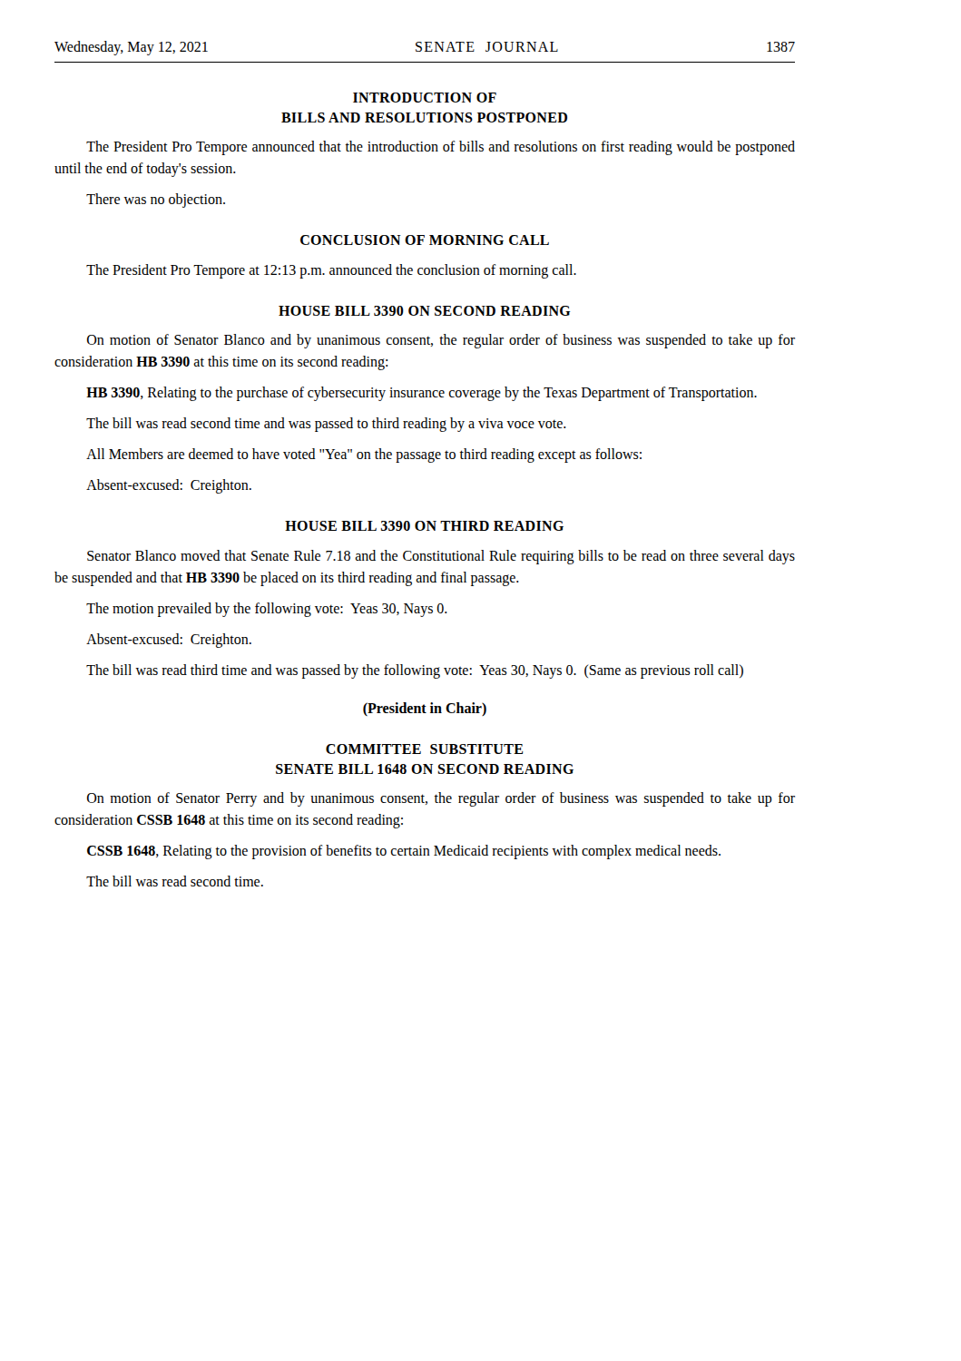Wednesday, May 12, 2021 SENATE JOURNAL 1387
INTRODUCTION OF
BILLS AND RESOLUTIONS POSTPONED
The President Pro Tempore announced that the introduction of bills and resolutions on first reading would be postponed until the end of today's session.
There was no objection.
CONCLUSION OF MORNING CALL
The President Pro Tempore at 12:13 p.m. announced the conclusion of morning call.
HOUSE BILL 3390 ON SECOND READING
On motion of Senator Blanco and by unanimous consent, the regular order of business was suspended to take up for consideration HB 3390 at this time on its second reading:
HB 3390, Relating to the purchase of cybersecurity insurance coverage by the Texas Department of Transportation.
The bill was read second time and was passed to third reading by a viva voce vote.
All Members are deemed to have voted "Yea" on the passage to third reading except as follows:
Absent-excused: Creighton.
HOUSE BILL 3390 ON THIRD READING
Senator Blanco moved that Senate Rule 7.18 and the Constitutional Rule requiring bills to be read on three several days be suspended and that HB 3390 be placed on its third reading and final passage.
The motion prevailed by the following vote: Yeas 30, Nays 0.
Absent-excused: Creighton.
The bill was read third time and was passed by the following vote: Yeas 30, Nays 0. (Same as previous roll call)
(President in Chair)
COMMITTEE SUBSTITUTE
SENATE BILL 1648 ON SECOND READING
On motion of Senator Perry and by unanimous consent, the regular order of business was suspended to take up for consideration CSSB 1648 at this time on its second reading:
CSSB 1648, Relating to the provision of benefits to certain Medicaid recipients with complex medical needs.
The bill was read second time.